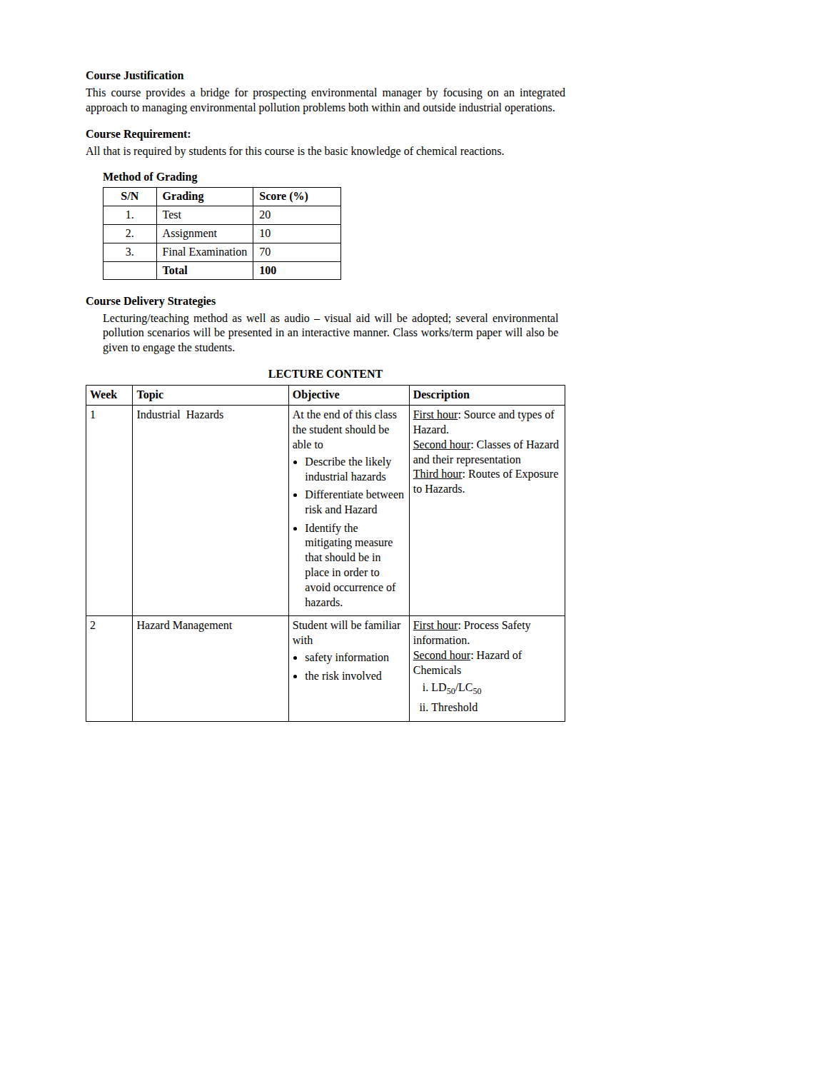Course Justification
This course provides a bridge for prospecting environmental manager by focusing on an integrated approach to managing environmental pollution problems both within and outside industrial operations.
Course Requirement:
All that is required by students for this course is the basic knowledge of chemical reactions.
Method of Grading
| S/N | Grading | Score (%) |
| 1. | Test | 20 |
| 2. | Assignment | 10 |
| 3. | Final Examination | 70 |
| | Total | 100 |
Course Delivery Strategies
Lecturing/teaching method as well as audio – visual aid will be adopted; several environmental pollution scenarios will be presented in an interactive manner. Class works/term paper will also be given to engage the students.
LECTURE CONTENT
| Week | Topic | Objective | Description |
| --- | --- | --- | --- |
| 1 | Industrial Hazards | At the end of this class the student should be able to Describe the likely industrial hazards Differentiate between risk and Hazard Identify the mitigating measure that should be in place in order to avoid occurrence of hazards. | First hour : Source and types of Hazard. Second hour : Classes of Hazard and their representation Third hour : Routes of Exposure to Hazards. |
| 2 | Hazard Management | Student will be familiar with safety information the risk involved | First hour : Process Safety information. Second hour : Hazard of Chemicals LD 50 /LC 50 Threshold |